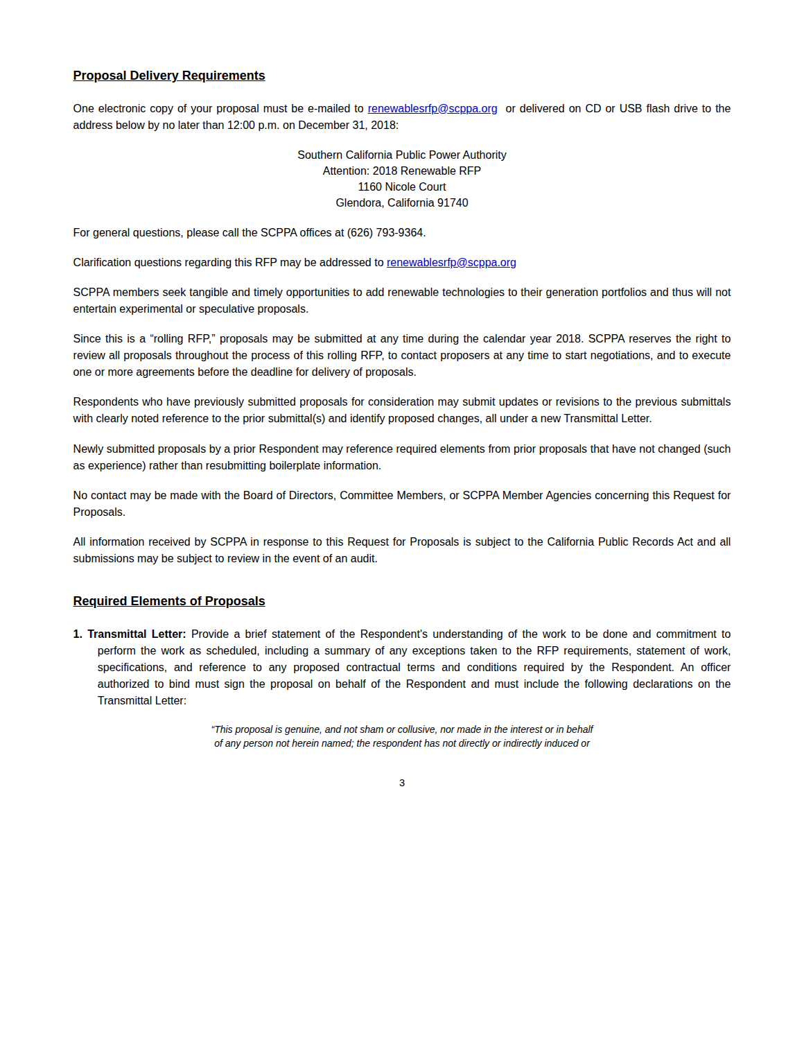Proposal Delivery Requirements
One electronic copy of your proposal must be e-mailed to renewablesrfp@scppa.org or delivered on CD or USB flash drive to the address below by no later than 12:00 p.m. on December 31, 2018:
Southern California Public Power Authority
Attention: 2018 Renewable RFP
1160 Nicole Court
Glendora, California 91740
For general questions, please call the SCPPA offices at (626) 793-9364.
Clarification questions regarding this RFP may be addressed to renewablesrfp@scppa.org
SCPPA members seek tangible and timely opportunities to add renewable technologies to their generation portfolios and thus will not entertain experimental or speculative proposals.
Since this is a “rolling RFP,” proposals may be submitted at any time during the calendar year 2018. SCPPA reserves the right to review all proposals throughout the process of this rolling RFP, to contact proposers at any time to start negotiations, and to execute one or more agreements before the deadline for delivery of proposals.
Respondents who have previously submitted proposals for consideration may submit updates or revisions to the previous submittals with clearly noted reference to the prior submittal(s) and identify proposed changes, all under a new Transmittal Letter.
Newly submitted proposals by a prior Respondent may reference required elements from prior proposals that have not changed (such as experience) rather than resubmitting boilerplate information.
No contact may be made with the Board of Directors, Committee Members, or SCPPA Member Agencies concerning this Request for Proposals.
All information received by SCPPA in response to this Request for Proposals is subject to the California Public Records Act and all submissions may be subject to review in the event of an audit.
Required Elements of Proposals
1. Transmittal Letter: Provide a brief statement of the Respondent's understanding of the work to be done and commitment to perform the work as scheduled, including a summary of any exceptions taken to the RFP requirements, statement of work, specifications, and reference to any proposed contractual terms and conditions required by the Respondent. An officer authorized to bind must sign the proposal on behalf of the Respondent and must include the following declarations on the Transmittal Letter:
“This proposal is genuine, and not sham or collusive, nor made in the interest or in behalf
of any person not herein named; the respondent has not directly or indirectly induced or
3